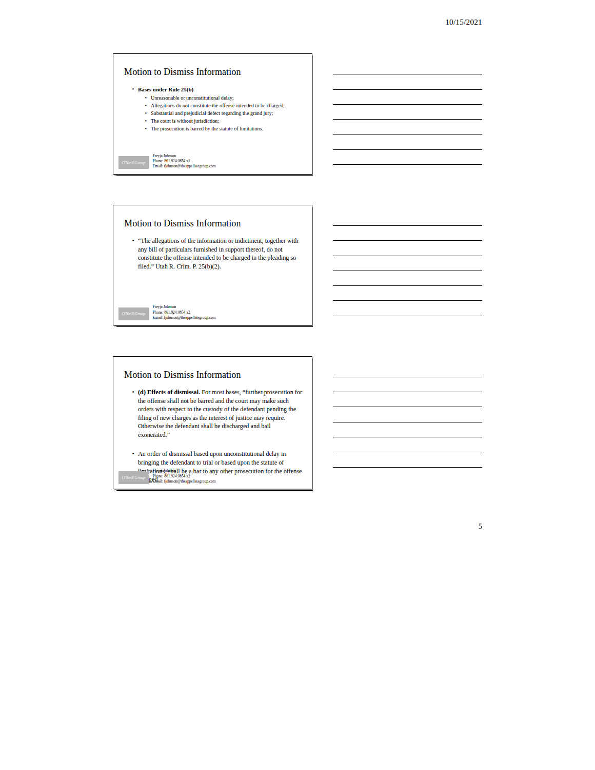10/15/2021
Motion to Dismiss Information
Bases under Rule 25(b)
Unreasonable or unconstitutional delay;
Allegations do not constitute the offense intended to be charged;
Substantial and prejudicial defect regarding the grand jury;
The court is without jurisdiction;
The prosecution is barred by the statute of limitations.
O'Neill Group
Freyja Johnson
Phone: 801.924.0854 x2
Email: fjohnson@theappellategroup.com
Motion to Dismiss Information
“The allegations of the information or indictment, together with any bill of particulars furnished in support thereof, do not constitute the offense intended to be charged in the pleading so filed.” Utah R. Crim. P. 25(b)(2).
O'Neill Group
Freyja Johnson
Phone: 801.924.0854 x2
Email: fjohnson@theappellategroup.com
Motion to Dismiss Information
(d) Effects of dismissal. For most bases, “further prosecution for the offense shall not be barred and the court may make such orders with respect to the custody of the defendant pending the filing of new charges as the interest of justice may require. Otherwise the defendant shall be discharged and bail exonerated.”
An order of dismissal based upon unconstitutional delay in bringing the defendant to trial or based upon the statute of limitations, shall be a bar to any other prosecution for the offense charged.
O'Neill Group
Freyja Johnson
Phone: 801.924.0854 x2
Email: fjohnson@theappellategroup.com
5